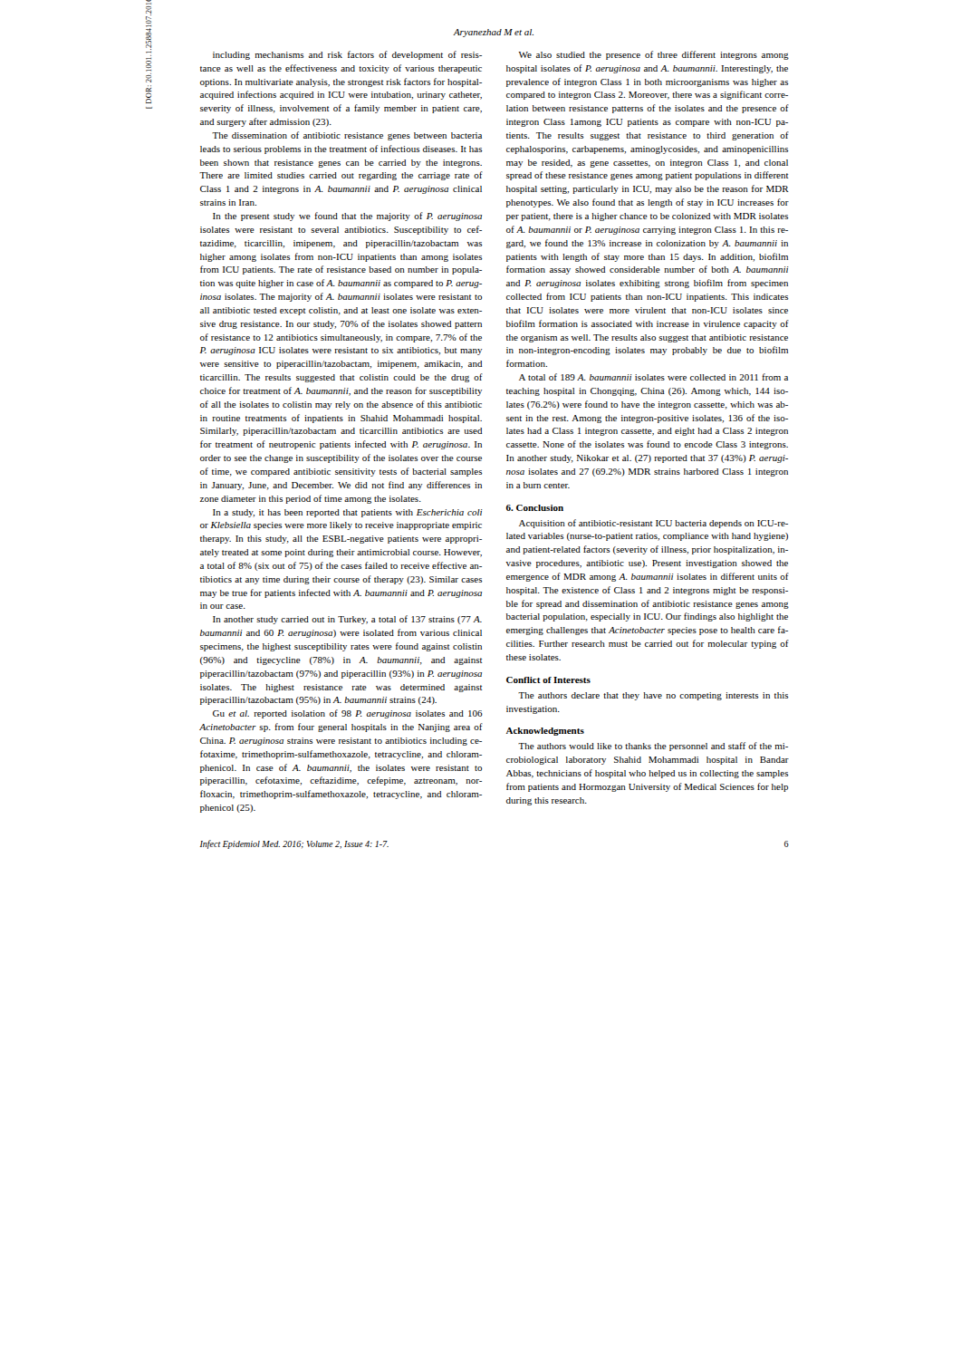[ DOR: 20.1001.1.25884107.2016.2.4.5.1 ] [ Downloaded from iem.modares.ac.ir on 2022-07-06 ]
Aryanezhad M et al.
including mechanisms and risk factors of development of resistance as well as the effectiveness and toxicity of various therapeutic options. In multivariate analysis, the strongest risk factors for hospital-acquired infections acquired in ICU were intubation, urinary catheter, severity of illness, involvement of a family member in patient care, and surgery after admission (23).
The dissemination of antibiotic resistance genes between bacteria leads to serious problems in the treatment of infectious diseases. It has been shown that resistance genes can be carried by the integrons. There are limited studies carried out regarding the carriage rate of Class 1 and 2 integrons in A. baumannii and P. aeruginosa clinical strains in Iran.
In the present study we found that the majority of P. aeruginosa isolates were resistant to several antibiotics. Susceptibility to ceftazidime, ticarcillin, imipenem, and piperacillin/tazobactam was higher among isolates from non-ICU inpatients than among isolates from ICU patients. The rate of resistance based on number in population was quite higher in case of A. baumannii as compared to P. aeruginosa isolates. The majority of A. baumannii isolates were resistant to all antibiotic tested except colistin, and at least one isolate was extensive drug resistance. In our study, 70% of the isolates showed pattern of resistance to 12 antibiotics simultaneously, in compare, 7.7% of the P. aeruginosa ICU isolates were resistant to six antibiotics, but many were sensitive to piperacillin/tazobactam, imipenem, amikacin, and ticarcillin. The results suggested that colistin could be the drug of choice for treatment of A. baumannii, and the reason for susceptibility of all the isolates to colistin may rely on the absence of this antibiotic in routine treatments of inpatients in Shahid Mohammadi hospital. Similarly, piperacillin/tazobactam and ticarcillin antibiotics are used for treatment of neutropenic patients infected with P. aeruginosa. In order to see the change in susceptibility of the isolates over the course of time, we compared antibiotic sensitivity tests of bacterial samples in January, June, and December. We did not find any differences in zone diameter in this period of time among the isolates.
In a study, it has been reported that patients with Escherichia coli or Klebsiella species were more likely to receive inappropriate empiric therapy. In this study, all the ESBL-negative patients were appropriately treated at some point during their antimicrobial course. However, a total of 8% (six out of 75) of the cases failed to receive effective antibiotics at any time during their course of therapy (23). Similar cases may be true for patients infected with A. baumannii and P. aeruginosa in our case.
In another study carried out in Turkey, a total of 137 strains (77 A. baumannii and 60 P. aeruginosa) were isolated from various clinical specimens, the highest susceptibility rates were found against colistin (96%) and tigecycline (78%) in A. baumannii, and against piperacillin/tazobactam (97%) and piperacillin (93%) in P. aeruginosa isolates. The highest resistance rate was determined against piperacillin/tazobactam (95%) in A. baumannii strains (24).
Gu et al. reported isolation of 98 P. aeruginosa isolates and 106 Acinetobacter sp. from four general hospitals in the Nanjing area of China. P. aeruginosa strains were resistant to antibiotics including cefotaxime, trimethoprim-sulfamethoxazole, tetracycline, and chloramphenicol. In case of A. baumannii, the isolates were resistant to piperacillin, cefotaxime, ceftazidime, cefepime, aztreonam, norfloxacin, trimethoprim-sulfamethoxazole, tetracycline, and chloramphenicol (25).
We also studied the presence of three different integrons among hospital isolates of P. aeruginosa and A. baumannii. Interestingly, the prevalence of integron Class 1 in both microorganisms was higher as compared to integron Class 2. Moreover, there was a significant correlation between resistance patterns of the isolates and the presence of integron Class 1among ICU patients as compare with non-ICU patients. The results suggest that resistance to third generation of cephalosporins, carbapenems, aminoglycosides, and aminopenicillins may be resided, as gene cassettes, on integron Class 1, and clonal spread of these resistance genes among patient populations in different hospital setting, particularly in ICU, may also be the reason for MDR phenotypes. We also found that as length of stay in ICU increases for per patient, there is a higher chance to be colonized with MDR isolates of A. baumannii or P. aeruginosa carrying integron Class 1. In this regard, we found the 13% increase in colonization by A. baumannii in patients with length of stay more than 15 days. In addition, biofilm formation assay showed considerable number of both A. baumannii and P. aeruginosa isolates exhibiting strong biofilm from specimen collected from ICU patients than non-ICU inpatients. This indicates that ICU isolates were more virulent that non-ICU isolates since biofilm formation is associated with increase in virulence capacity of the organism as well. The results also suggest that antibiotic resistance in non-integron-encoding isolates may probably be due to biofilm formation.
A total of 189 A. baumannii isolates were collected in 2011 from a teaching hospital in Chongqing, China (26). Among which, 144 isolates (76.2%) were found to have the integron cassette, which was absent in the rest. Among the integron-positive isolates, 136 of the isolates had a Class 1 integron cassette, and eight had a Class 2 integron cassette. None of the isolates was found to encode Class 3 integrons. In another study, Nikokar et al. (27) reported that 37 (43%) P. aeruginosa isolates and 27 (69.2%) MDR strains harbored Class 1 integron in a burn center.
6. Conclusion
Acquisition of antibiotic-resistant ICU bacteria depends on ICU-related variables (nurse-to-patient ratios, compliance with hand hygiene) and patient-related factors (severity of illness, prior hospitalization, invasive procedures, antibiotic use). Present investigation showed the emergence of MDR among A. baumannii isolates in different units of hospital. The existence of Class 1 and 2 integrons might be responsible for spread and dissemination of antibiotic resistance genes among bacterial population, especially in ICU. Our findings also highlight the emerging challenges that Acinetobacter species pose to health care facilities. Further research must be carried out for molecular typing of these isolates.
Conflict of Interests
The authors declare that they have no competing interests in this investigation.
Acknowledgments
The authors would like to thanks the personnel and staff of the microbiological laboratory Shahid Mohammadi hospital in Bandar Abbas, technicians of hospital who helped us in collecting the samples from patients and Hormozgan University of Medical Sciences for help during this research.
Infect Epidemiol Med. 2016; Volume 2, Issue 4: 1-7.
6